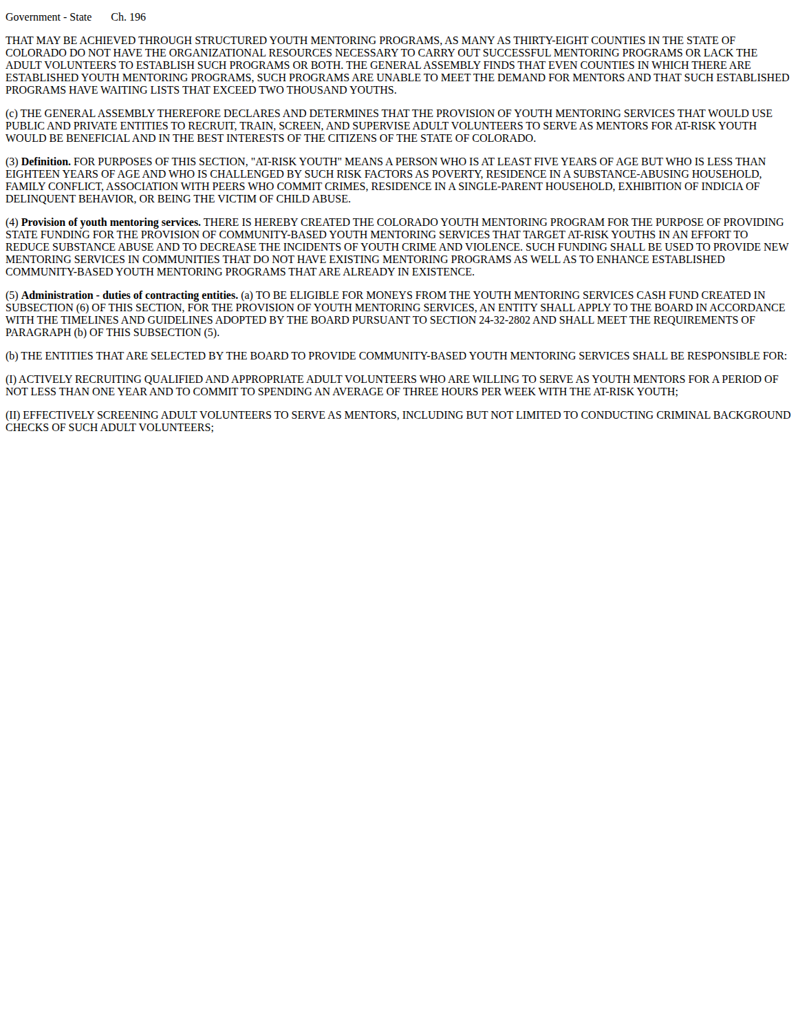Government - State Ch. 196
THAT MAY BE ACHIEVED THROUGH STRUCTURED YOUTH MENTORING PROGRAMS, AS MANY AS THIRTY-EIGHT COUNTIES IN THE STATE OF COLORADO DO NOT HAVE THE ORGANIZATIONAL RESOURCES NECESSARY TO CARRY OUT SUCCESSFUL MENTORING PROGRAMS OR LACK THE ADULT VOLUNTEERS TO ESTABLISH SUCH PROGRAMS OR BOTH. THE GENERAL ASSEMBLY FINDS THAT EVEN COUNTIES IN WHICH THERE ARE ESTABLISHED YOUTH MENTORING PROGRAMS, SUCH PROGRAMS ARE UNABLE TO MEET THE DEMAND FOR MENTORS AND THAT SUCH ESTABLISHED PROGRAMS HAVE WAITING LISTS THAT EXCEED TWO THOUSAND YOUTHS.
(c) THE GENERAL ASSEMBLY THEREFORE DECLARES AND DETERMINES THAT THE PROVISION OF YOUTH MENTORING SERVICES THAT WOULD USE PUBLIC AND PRIVATE ENTITIES TO RECRUIT, TRAIN, SCREEN, AND SUPERVISE ADULT VOLUNTEERS TO SERVE AS MENTORS FOR AT-RISK YOUTH WOULD BE BENEFICIAL AND IN THE BEST INTERESTS OF THE CITIZENS OF THE STATE OF COLORADO.
(3) Definition. FOR PURPOSES OF THIS SECTION, "AT-RISK YOUTH" MEANS A PERSON WHO IS AT LEAST FIVE YEARS OF AGE BUT WHO IS LESS THAN EIGHTEEN YEARS OF AGE AND WHO IS CHALLENGED BY SUCH RISK FACTORS AS POVERTY, RESIDENCE IN A SUBSTANCE-ABUSING HOUSEHOLD, FAMILY CONFLICT, ASSOCIATION WITH PEERS WHO COMMIT CRIMES, RESIDENCE IN A SINGLE-PARENT HOUSEHOLD, EXHIBITION OF INDICIA OF DELINQUENT BEHAVIOR, OR BEING THE VICTIM OF CHILD ABUSE.
(4) Provision of youth mentoring services. THERE IS HEREBY CREATED THE COLORADO YOUTH MENTORING PROGRAM FOR THE PURPOSE OF PROVIDING STATE FUNDING FOR THE PROVISION OF COMMUNITY-BASED YOUTH MENTORING SERVICES THAT TARGET AT-RISK YOUTHS IN AN EFFORT TO REDUCE SUBSTANCE ABUSE AND TO DECREASE THE INCIDENTS OF YOUTH CRIME AND VIOLENCE. SUCH FUNDING SHALL BE USED TO PROVIDE NEW MENTORING SERVICES IN COMMUNITIES THAT DO NOT HAVE EXISTING MENTORING PROGRAMS AS WELL AS TO ENHANCE ESTABLISHED COMMUNITY-BASED YOUTH MENTORING PROGRAMS THAT ARE ALREADY IN EXISTENCE.
(5) Administration - duties of contracting entities. (a) TO BE ELIGIBLE FOR MONEYS FROM THE YOUTH MENTORING SERVICES CASH FUND CREATED IN SUBSECTION (6) OF THIS SECTION, FOR THE PROVISION OF YOUTH MENTORING SERVICES, AN ENTITY SHALL APPLY TO THE BOARD IN ACCORDANCE WITH THE TIMELINES AND GUIDELINES ADOPTED BY THE BOARD PURSUANT TO SECTION 24-32-2802 AND SHALL MEET THE REQUIREMENTS OF PARAGRAPH (b) OF THIS SUBSECTION (5).
(b) THE ENTITIES THAT ARE SELECTED BY THE BOARD TO PROVIDE COMMUNITY-BASED YOUTH MENTORING SERVICES SHALL BE RESPONSIBLE FOR:
(I) ACTIVELY RECRUITING QUALIFIED AND APPROPRIATE ADULT VOLUNTEERS WHO ARE WILLING TO SERVE AS YOUTH MENTORS FOR A PERIOD OF NOT LESS THAN ONE YEAR AND TO COMMIT TO SPENDING AN AVERAGE OF THREE HOURS PER WEEK WITH THE AT-RISK YOUTH;
(II) EFFECTIVELY SCREENING ADULT VOLUNTEERS TO SERVE AS MENTORS, INCLUDING BUT NOT LIMITED TO CONDUCTING CRIMINAL BACKGROUND CHECKS OF SUCH ADULT VOLUNTEERS;